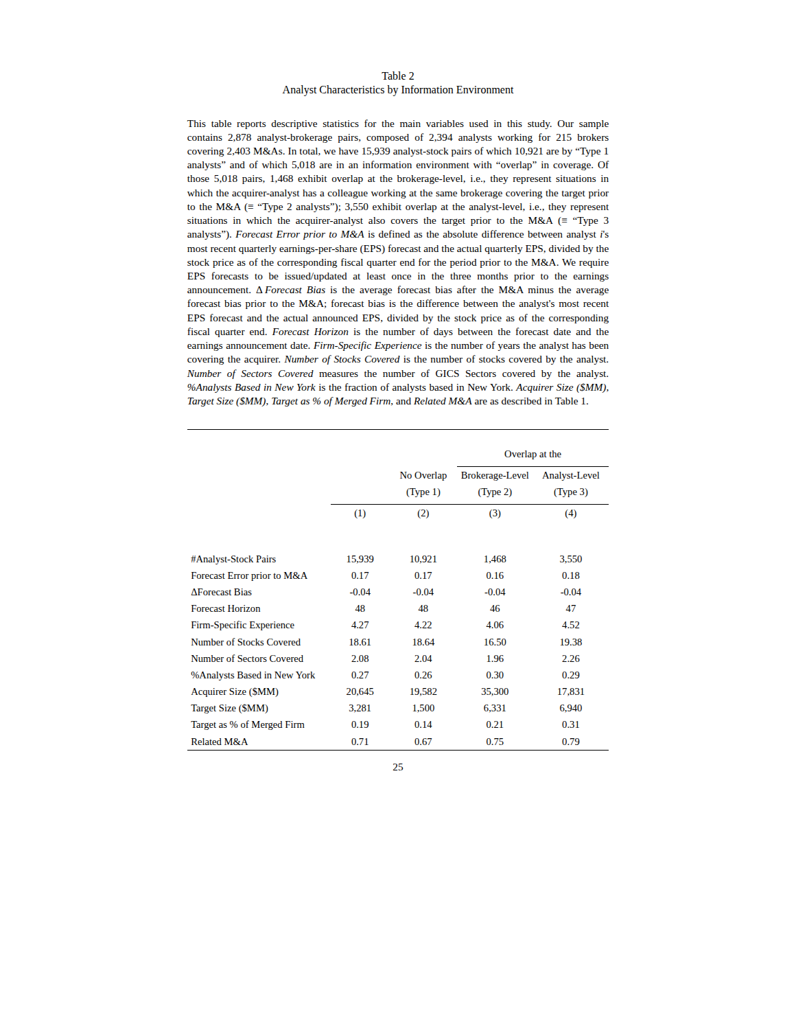Table 2 Analyst Characteristics by Information Environment
This table reports descriptive statistics for the main variables used in this study. Our sample contains 2,878 analyst-brokerage pairs, composed of 2,394 analysts working for 215 brokers covering 2,403 M&As. In total, we have 15,939 analyst-stock pairs of which 10,921 are by “Type 1 analysts” and of which 5,018 are in an information environment with “overlap” in coverage. Of those 5,018 pairs, 1,468 exhibit overlap at the brokerage-level, i.e., they represent situations in which the acquirer-analyst has a colleague working at the same brokerage covering the target prior to the M&A (≡ “Type 2 analysts”); 3,550 exhibit overlap at the analyst-level, i.e., they represent situations in which the acquirer-analyst also covers the target prior to the M&A (≡ “Type 3 analysts”). Forecast Error prior to M&A is defined as the absolute difference between analyst i's most recent quarterly earnings-per-share (EPS) forecast and the actual quarterly EPS, divided by the stock price as of the corresponding fiscal quarter end for the period prior to the M&A. We require EPS forecasts to be issued/updated at least once in the three months prior to the earnings announcement. Δ Forecast Bias is the average forecast bias after the M&A minus the average forecast bias prior to the M&A; forecast bias is the difference between the analyst's most recent EPS forecast and the actual announced EPS, divided by the stock price as of the corresponding fiscal quarter end. Forecast Horizon is the number of days between the forecast date and the earnings announcement date. Firm-Specific Experience is the number of years the analyst has been covering the acquirer. Number of Stocks Covered is the number of stocks covered by the analyst. Number of Sectors Covered measures the number of GICS Sectors covered by the analyst. %Analysts Based in New York is the fraction of analysts based in New York. Acquirer Size ($MM), Target Size ($MM), Target as % of Merged Firm, and Related M&A are as described in Table 1.
| | | | Overlap at the |
| | | No Overlap | Brokerage-Level | Analyst-Level |
| | | (Type 1) | (Type 2) | (Type 3) |
| | (1) | (2) | (3) | (4) |
| #Analyst-Stock Pairs | 15,939 | 10,921 | 1,468 | 3,550 |
| Forecast Error prior to M&A | 0.17 | 0.17 | 0.16 | 0.18 |
| ΔForecast Bias | -0.04 | -0.04 | -0.04 | -0.04 |
| Forecast Horizon | 48 | 48 | 46 | 47 |
| Firm-Specific Experience | 4.27 | 4.22 | 4.06 | 4.52 |
| Number of Stocks Covered | 18.61 | 18.64 | 16.50 | 19.38 |
| Number of Sectors Covered | 2.08 | 2.04 | 1.96 | 2.26 |
| %Analysts Based in New York | 0.27 | 0.26 | 0.30 | 0.29 |
| Acquirer Size ($MM) | 20,645 | 19,582 | 35,300 | 17,831 |
| Target Size ($MM) | 3,281 | 1,500 | 6,331 | 6,940 |
| Target as % of Merged Firm | 0.19 | 0.14 | 0.21 | 0.31 |
| Related M&A | 0.71 | 0.67 | 0.75 | 0.79 |
25